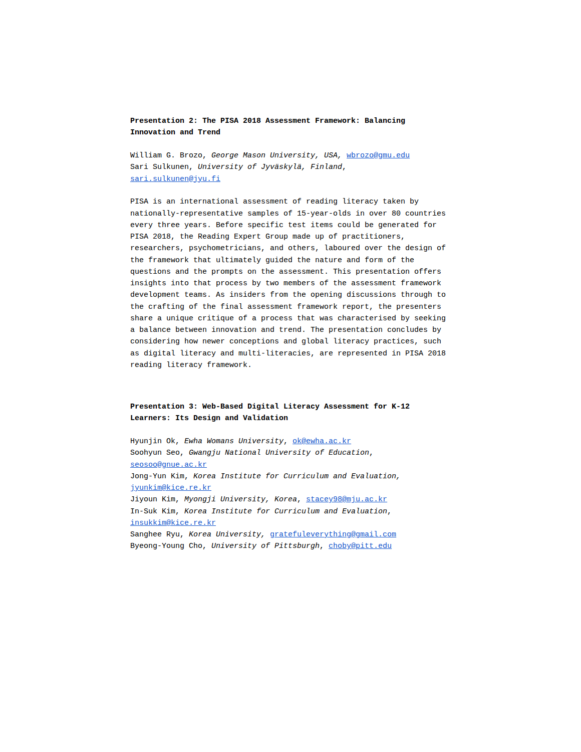Presentation 2: The PISA 2018 Assessment Framework: Balancing Innovation and Trend
William G. Brozo, George Mason University, USA, wbrozo@gmu.edu
Sari Sulkunen, University of Jyväskylä, Finland,
sari.sulkunen@jyu.fi
PISA is an international assessment of reading literacy taken by nationally-representative samples of 15-year-olds in over 80 countries every three years. Before specific test items could be generated for PISA 2018, the Reading Expert Group made up of practitioners, researchers, psychometricians, and others, laboured over the design of the framework that ultimately guided the nature and form of the questions and the prompts on the assessment. This presentation offers insights into that process by two members of the assessment framework development teams. As insiders from the opening discussions through to the crafting of the final assessment framework report, the presenters share a unique critique of a process that was characterised by seeking a balance between innovation and trend. The presentation concludes by considering how newer conceptions and global literacy practices, such as digital literacy and multi-literacies, are represented in PISA 2018 reading literacy framework.
Presentation 3: Web-Based Digital Literacy Assessment for K-12 Learners: Its Design and Validation
Hyunjin Ok, Ewha Womans University, ok@ewha.ac.kr
Soohyun Seo, Gwangju National University of Education,
seosoo@gnue.ac.kr
Jong-Yun Kim, Korea Institute for Curriculum and Evaluation,
jyunkim@kice.re.kr
Jiyoun Kim, Myongji University, Korea, stacey98@mju.ac.kr
In-Suk Kim, Korea Institute for Curriculum and Evaluation,
insukkim@kice.re.kr
Sanghee Ryu, Korea University, gratefuleverything@gmail.com
Byeong-Young Cho, University of Pittsburgh, choby@pitt.edu